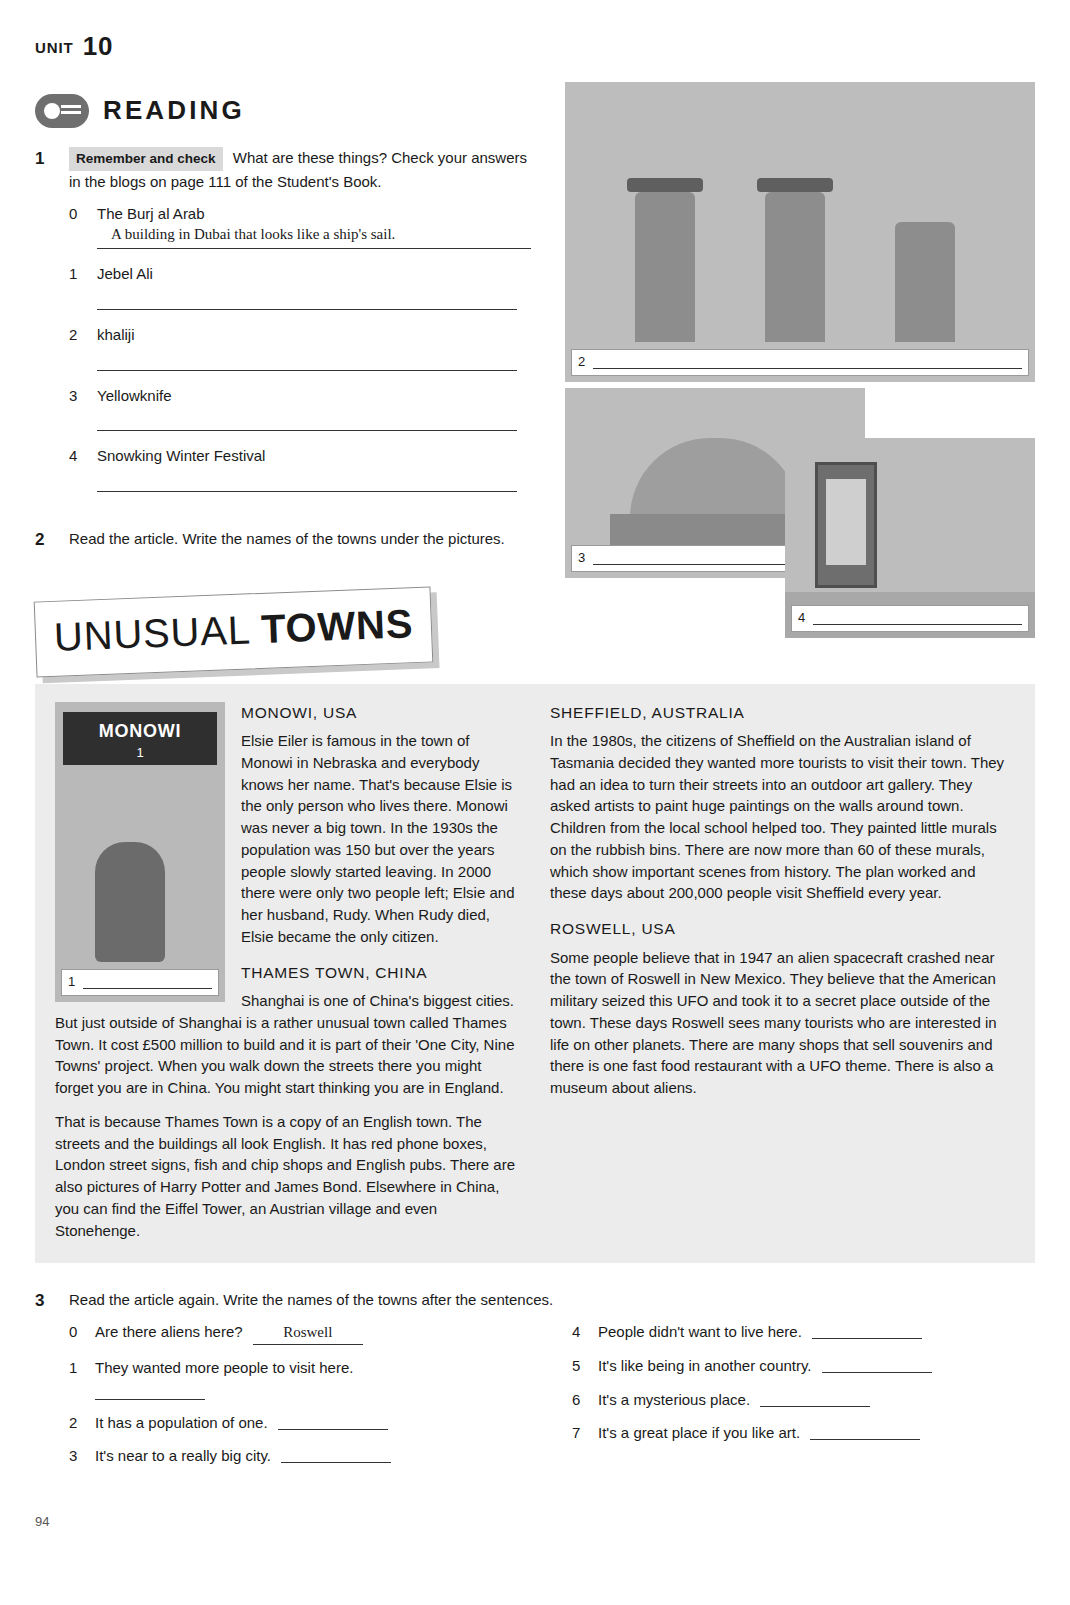Unit 10
2
3
4
READING
1
Remember and check What are these things? Check your answers in the blogs on page 111 of the Student's Book.
0
The Burj al Arab A building in Dubai that looks like a ship's sail.
1
Jebel Ali
2
khaliji
3
Yellowknife
4
Snowking Winter Festival
2
Read the article. Write the names of the towns under the pictures.
UNUSUAL TOWNS
MONOWI1
1
Monowi, USA
Elsie Eiler is famous in the town of Monowi in Nebraska and everybody knows her name. That's because Elsie is the only person who lives there. Monowi was never a big town. In the 1930s the population was 150 but over the years people slowly started leaving. In 2000 there were only two people left; Elsie and her husband, Rudy. When Rudy died, Elsie became the only citizen.
Thames Town, China
Shanghai is one of China's biggest cities. But just outside of Shanghai is a rather unusual town called Thames Town. It cost £500 million to build and it is part of their 'One City, Nine Towns' project. When you walk down the streets there you might forget you are in China. You might start thinking you are in England.
That is because Thames Town is a copy of an English town. The streets and the buildings all look English. It has red phone boxes, London street signs, fish and chip shops and English pubs. There are also pictures of Harry Potter and James Bond. Elsewhere in China, you can find the Eiffel Tower, an Austrian village and even Stonehenge.
Sheffield, Australia
In the 1980s, the citizens of Sheffield on the Australian island of Tasmania decided they wanted more tourists to visit their town. They had an idea to turn their streets into an outdoor art gallery. They asked artists to paint huge paintings on the walls around town. Children from the local school helped too. They painted little murals on the rubbish bins. There are now more than 60 of these murals, which show important scenes from history. The plan worked and these days about 200,000 people visit Sheffield every year.
Roswell, USA
Some people believe that in 1947 an alien spacecraft crashed near the town of Roswell in New Mexico. They believe that the American military seized this UFO and took it to a secret place outside of the town. These days Roswell sees many tourists who are interested in life on other planets. There are many shops that sell souvenirs and there is one fast food restaurant with a UFO theme. There is also a museum about aliens.
3
Read the article again. Write the names of the towns after the sentences.
0
Are there aliens here? Roswell
1
They wanted more people to visit here.
2
It has a population of one.
3
It's near to a really big city.
4
People didn't want to live here.
5
It's like being in another country.
6
It's a mysterious place.
7
It's a great place if you like art.
94